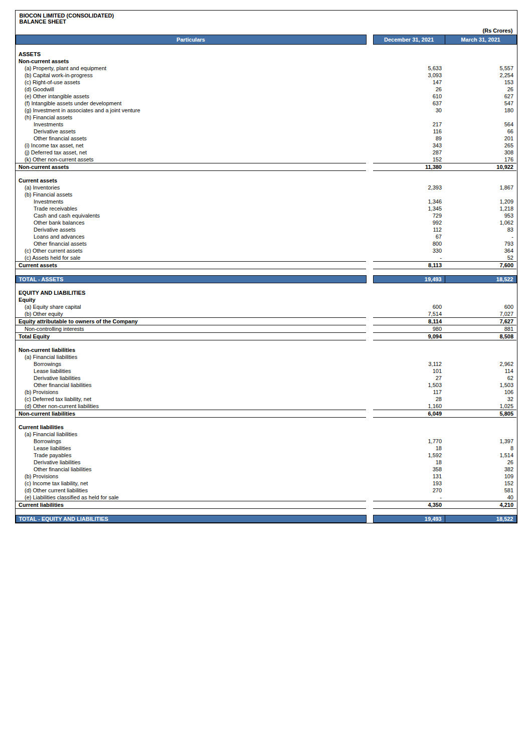BIOCON LIMITED (CONSOLIDATED)
BALANCE SHEET
(Rs Crores)
| Particulars | | December 31, 2021 | March 31, 2021 |
| --- | --- | --- | --- |
| ASSETS | | | |
| Non-current assets | | | |
| (a) Property, plant and equipment | | 5,633 | 5,557 |
| (b) Capital work-in-progress | | 3,093 | 2,254 |
| (c) Right-of-use assets | | 147 | 153 |
| (d) Goodwill | | 26 | 26 |
| (e) Other intangible assets | | 610 | 627 |
| (f) Intangible assets under development | | 637 | 547 |
| (g) Investment in associates and a joint venture | | 30 | 180 |
| (h) Financial assets | | | |
| Investments | | 217 | 564 |
| Derivative assets | | 116 | 66 |
| Other financial assets | | 89 | 201 |
| (i) Income tax asset, net | | 343 | 265 |
| (j) Deferred tax asset, net | | 287 | 308 |
| (k) Other non-current assets | | 152 | 176 |
| Non-current assets | | 11,380 | 10,922 |
| Current assets | | | |
| (a) Inventories | | 2,393 | 1,867 |
| (b) Financial assets | | | |
| Investments | | 1,346 | 1,209 |
| Trade receivables | | 1,345 | 1,218 |
| Cash and cash equivalents | | 729 | 953 |
| Other bank balances | | 992 | 1,062 |
| Derivative assets | | 112 | 83 |
| Loans and advances | | 67 | - |
| Other financial assets | | 800 | 793 |
| (c) Other current assets | | 330 | 364 |
| (c) Assets held for sale | | - | 52 |
| Current assets | | 8,113 | 7,600 |
| TOTAL - ASSETS | | 19,493 | 18,522 |
| EQUITY AND LIABILITIES | | | |
| Equity | | | |
| (a) Equity share capital | | 600 | 600 |
| (b) Other equity | | 7,514 | 7,027 |
| Equity attributable to owners of the Company | | 8,114 | 7,627 |
| Non-controlling interests | | 980 | 881 |
| Total Equity | | 9,094 | 8,508 |
| Non-current liabilities | | | |
| (a) Financial liabilities | | | |
| Borrowings | | 3,112 | 2,962 |
| Lease liabilities | | 101 | 114 |
| Derivative liabilities | | 27 | 62 |
| Other financial liabilities | | 1,503 | 1,503 |
| (b) Provisions | | 117 | 106 |
| (c) Deferred tax liability, net | | 28 | 32 |
| (d) Other non-current liabilities | | 1,160 | 1,025 |
| Non-current liabilities | | 6,049 | 5,805 |
| Current liabilities | | | |
| (a) Financial liabilities | | | |
| Borrowings | | 1,770 | 1,397 |
| Lease liabilities | | 18 | 8 |
| Trade payables | | 1,592 | 1,514 |
| Derivative liabilities | | 18 | 26 |
| Other financial liabilities | | 358 | 382 |
| (b) Provisions | | 131 | 109 |
| (c) Income tax liability, net | | 193 | 152 |
| (d) Other current liabilities | | 270 | 581 |
| (e) Liabilities classified as held for sale | | - | 40 |
| Current liabilities | | 4,350 | 4,210 |
| TOTAL - EQUITY AND LIABILITIES | | 19,493 | 18,522 |